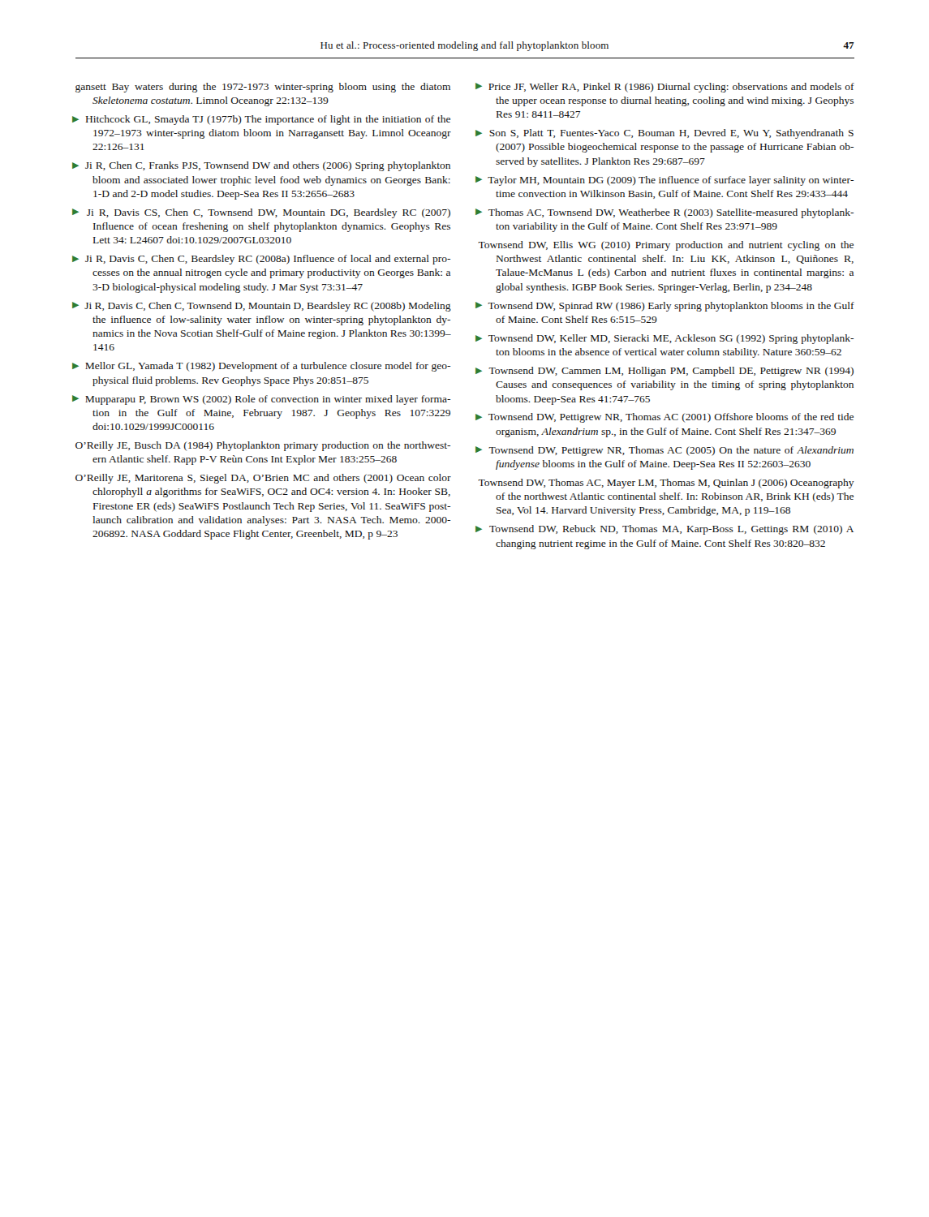Hu et al.: Process-oriented modeling and fall phytoplankton bloom 47
gansett Bay waters during the 1972-1973 winter-spring bloom using the diatom Skeletonema costatum. Limnol Oceanogr 22:132–139
Hitchcock GL, Smayda TJ (1977b) The importance of light in the initiation of the 1972–1973 winter-spring diatom bloom in Narragansett Bay. Limnol Oceanogr 22:126–131
Ji R, Chen C, Franks PJS, Townsend DW and others (2006) Spring phytoplankton bloom and associated lower trophic level food web dynamics on Georges Bank: 1-D and 2-D model studies. Deep-Sea Res II 53:2656–2683
Ji R, Davis CS, Chen C, Townsend DW, Mountain DG, Beardsley RC (2007) Influence of ocean freshening on shelf phytoplankton dynamics. Geophys Res Lett 34: L24607 doi:10.1029/2007GL032010
Ji R, Davis C, Chen C, Beardsley RC (2008a) Influence of local and external processes on the annual nitrogen cycle and primary productivity on Georges Bank: a 3-D biological-physical modeling study. J Mar Syst 73:31–47
Ji R, Davis C, Chen C, Townsend D, Mountain D, Beardsley RC (2008b) Modeling the influence of low-salinity water inflow on winter-spring phytoplankton dynamics in the Nova Scotian Shelf-Gulf of Maine region. J Plankton Res 30:1399–1416
Mellor GL, Yamada T (1982) Development of a turbulence closure model for geophysical fluid problems. Rev Geophys Space Phys 20:851–875
Mupparapu P, Brown WS (2002) Role of convection in winter mixed layer formation in the Gulf of Maine, February 1987. J Geophys Res 107:3229 doi:10.1029/1999JC000116
O’Reilly JE, Busch DA (1984) Phytoplankton primary production on the northwestern Atlantic shelf. Rapp P-V Reùn Cons Int Explor Mer 183:255–268
O’Reilly JE, Maritorena S, Siegel DA, O’Brien MC and others (2001) Ocean color chlorophyll a algorithms for SeaWiFS, OC2 and OC4: version 4. In: Hooker SB, Firestone ER (eds) SeaWiFS Postlaunch Tech Rep Series, Vol 11. SeaWiFS postlaunch calibration and validation analyses: Part 3. NASA Tech. Memo. 2000-206892. NASA Goddard Space Flight Center, Greenbelt, MD, p 9–23
Price JF, Weller RA, Pinkel R (1986) Diurnal cycling: observations and models of the upper ocean response to diurnal heating, cooling and wind mixing. J Geophys Res 91: 8411–8427
Son S, Platt T, Fuentes-Yaco C, Bouman H, Devred E, Wu Y, Sathyendranath S (2007) Possible biogeochemical response to the passage of Hurricane Fabian observed by satellites. J Plankton Res 29:687–697
Taylor MH, Mountain DG (2009) The influence of surface layer salinity on wintertime convection in Wilkinson Basin, Gulf of Maine. Cont Shelf Res 29:433–444
Thomas AC, Townsend DW, Weatherbee R (2003) Satellite-measured phytoplankton variability in the Gulf of Maine. Cont Shelf Res 23:971–989
Townsend DW, Ellis WG (2010) Primary production and nutrient cycling on the Northwest Atlantic continental shelf. In: Liu KK, Atkinson L, Quiñones R, Talaue-McManus L (eds) Carbon and nutrient fluxes in continental margins: a global synthesis. IGBP Book Series. Springer-Verlag, Berlin, p 234–248
Townsend DW, Spinrad RW (1986) Early spring phytoplankton blooms in the Gulf of Maine. Cont Shelf Res 6:515–529
Townsend DW, Keller MD, Sieracki ME, Ackleson SG (1992) Spring phytoplankton blooms in the absence of vertical water column stability. Nature 360:59–62
Townsend DW, Cammen LM, Holligan PM, Campbell DE, Pettigrew NR (1994) Causes and consequences of variability in the timing of spring phytoplankton blooms. Deep-Sea Res 41:747–765
Townsend DW, Pettigrew NR, Thomas AC (2001) Offshore blooms of the red tide organism, Alexandrium sp., in the Gulf of Maine. Cont Shelf Res 21:347–369
Townsend DW, Pettigrew NR, Thomas AC (2005) On the nature of Alexandrium fundyense blooms in the Gulf of Maine. Deep-Sea Res II 52:2603–2630
Townsend DW, Thomas AC, Mayer LM, Thomas M, Quinlan J (2006) Oceanography of the northwest Atlantic continental shelf. In: Robinson AR, Brink KH (eds) The Sea, Vol 14. Harvard University Press, Cambridge, MA, p 119–168
Townsend DW, Rebuck ND, Thomas MA, Karp-Boss L, Gettings RM (2010) A changing nutrient regime in the Gulf of Maine. Cont Shelf Res 30:820–832